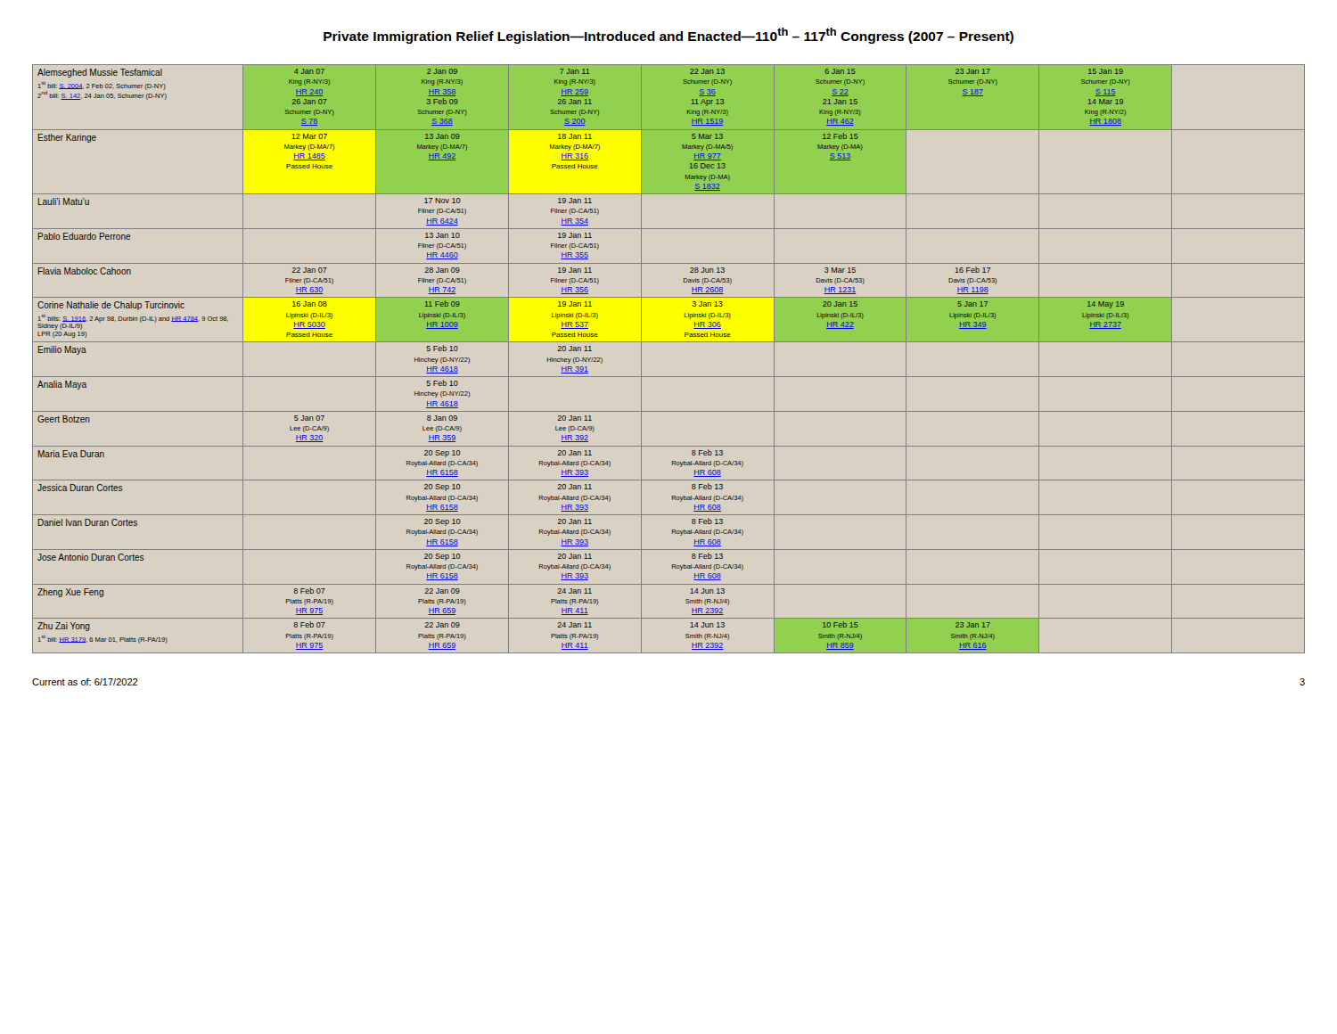Private Immigration Relief Legislation—Introduced and Enacted—110th – 117th Congress (2007 – Present)
| Alemseghed Mussie Tesfamical 1 st bill: S. 2004 , 2 Feb 02, Schumer (D-NY) 2 nd bill: S. 142 , 24 Jan 05, Schumer (D-NY) | 4 Jan 07 King (R-NY/3) HR 240 26 Jan 07 Schumer (D-NY) S 78 | 2 Jan 09 King (R-NY/3) HR 358 3 Feb 09 Schumer (D-NY) S 368 | 7 Jan 11 King (R-NY/3) HR 259 26 Jan 11 Schumer (D-NY) S 200 | 22 Jan 13 Schumer (D-NY) S 36 11 Apr 13 King (R-NY/3) HR 1519 | 6 Jan 15 Schumer (D-NY) S 22 21 Jan 15 King (R-NY/3) HR 462 | 23 Jan 17 Schumer (D-NY) S 187 | 15 Jan 19 Schumer (D-NY) S 115 14 Mar 19 King (R-NY/2) HR 1808 | |
| Esther Karinge | 12 Mar 07 Markey (D-MA/7) HR 1485 Passed House | 13 Jan 09 Markey (D-MA/7) HR 492 | 18 Jan 11 Markey (D-MA/7) HR 316 Passed House | 5 Mar 13 Markey (D-MA/5) HR 977 16 Dec 13 Markey (D-MA) S 1832 | 12 Feb 15 Markey (D-MA) S 513 | | | |
| Lauli’i Matu’u | | 17 Nov 10 Filner (D-CA/51) HR 6424 | 19 Jan 11 Filner (D-CA/51) HR 354 | | | | | |
| Pablo Eduardo Perrone | | 13 Jan 10 Filner (D-CA/51) HR 4460 | 19 Jan 11 Filner (D-CA/51) HR 355 | | | | | |
| Flavia Maboloc Cahoon | 22 Jan 07 Filner (D-CA/51) HR 630 | 28 Jan 09 Filner (D-CA/51) HR 742 | 19 Jan 11 Filner (D-CA/51) HR 356 | 28 Jun 13 Davis (D-CA/53) HR 2608 | 3 Mar 15 Davis (D-CA/53) HR 1231 | 16 Feb 17 Davis (D-CA/53) HR 1198 | | |
| Corine Nathalie de Chalup Turcinovic 1 st bills: S. 1916 , 2 Apr 98, Durbin (D-IL) and HR 4784 , 9 Oct 98, Sidney (D-IL/9) LPR (20 Aug 19) | 16 Jan 08 Lipinski (D-IL/3) HR 5030 Passed House | 11 Feb 09 Lipinski (D-IL/3) HR 1009 | 19 Jan 11 Lipinski (D-IL/3) HR 537 Passed House | 3 Jan 13 Lipinski (D-IL/3) HR 306 Passed House | 20 Jan 15 Lipinski (D-IL/3) HR 422 | 5 Jan 17 Lipinski (D-IL/3) HR 349 | 14 May 19 Lipinski (D-IL/3) HR 2737 | |
| Emilio Maya | | 5 Feb 10 Hinchey (D-NY/22) HR 4618 | 20 Jan 11 Hinchey (D-NY/22) HR 391 | | | | | |
| Analia Maya | | 5 Feb 10 Hinchey (D-NY/22) HR 4618 | | | | | | |
| Geert Botzen | 5 Jan 07 Lee (D-CA/9) HR 320 | 8 Jan 09 Lee (D-CA/9) HR 359 | 20 Jan 11 Lee (D-CA/9) HR 392 | | | | | |
| Maria Eva Duran | | 20 Sep 10 Roybal-Allard (D-CA/34) HR 6158 | 20 Jan 11 Roybal-Allard (D-CA/34) HR 393 | 8 Feb 13 Roybal-Allard (D-CA/34) HR 608 | | | | |
| Jessica Duran Cortes | | 20 Sep 10 Roybal-Allard (D-CA/34) HR 6158 | 20 Jan 11 Roybal-Allard (D-CA/34) HR 393 | 8 Feb 13 Roybal-Allard (D-CA/34) HR 608 | | | | |
| Daniel Ivan Duran Cortes | | 20 Sep 10 Roybal-Allard (D-CA/34) HR 6158 | 20 Jan 11 Roybal-Allard (D-CA/34) HR 393 | 8 Feb 13 Roybal-Allard (D-CA/34) HR 608 | | | | |
| Jose Antonio Duran Cortes | | 20 Sep 10 Roybal-Allard (D-CA/34) HR 6158 | 20 Jan 11 Roybal-Allard (D-CA/34) HR 393 | 8 Feb 13 Roybal-Allard (D-CA/34) HR 608 | | | | |
| Zheng Xue Feng | 8 Feb 07 Platts (R-PA/19) HR 975 | 22 Jan 09 Platts (R-PA/19) HR 659 | 24 Jan 11 Platts (R-PA/19) HR 411 | 14 Jun 13 Smith (R-NJ/4) HR 2392 | | | | |
| Zhu Zai Yong 1 st bill: HR 3179 , 6 Mar 01, Platts (R-PA/19) | 8 Feb 07 Platts (R-PA/19) HR 975 | 22 Jan 09 Platts (R-PA/19) HR 659 | 24 Jan 11 Platts (R-PA/19) HR 411 | 14 Jun 13 Smith (R-NJ/4) HR 2392 | 10 Feb 15 Smith (R-NJ/4) HR 859 | 23 Jan 17 Smith (R-NJ/4) HR 616 | | |
Current as of: 6/17/2022
3